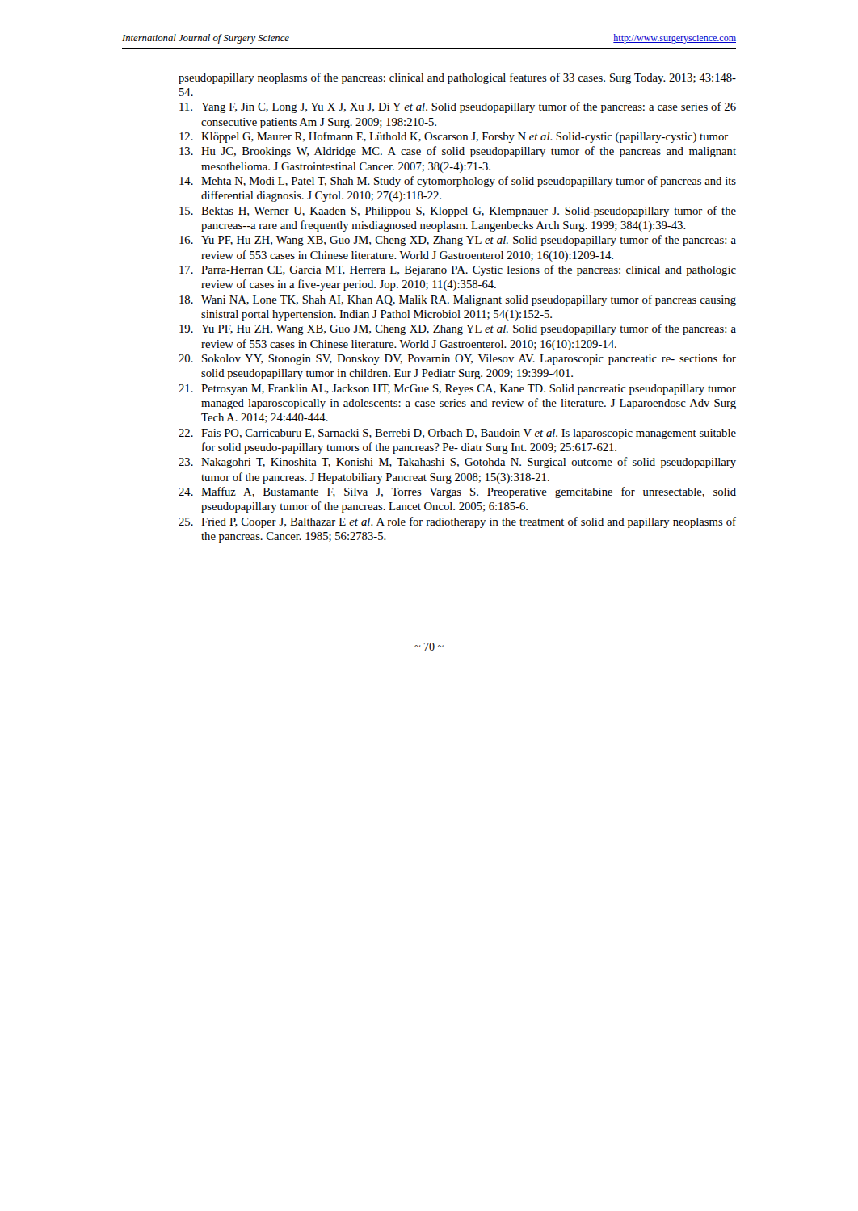International Journal of Surgery Science http://www.surgeryscience.com
pseudopapillary neoplasms of the pancreas: clinical and pathological features of 33 cases. Surg Today. 2013; 43:148-54.
Yang F, Jin C, Long J, Yu X J, Xu J, Di Y et al. Solid pseudopapillary tumor of the pancreas: a case series of 26 consecutive patients Am J Surg. 2009; 198:210-5.
Klöppel G, Maurer R, Hofmann E, Lüthold K, Oscarson J, Forsby N et al. Solid-cystic (papillary-cystic) tumor
Hu JC, Brookings W, Aldridge MC. A case of solid pseudopapillary tumor of the pancreas and malignant mesothelioma. J Gastrointestinal Cancer. 2007; 38(2-4):71-3.
Mehta N, Modi L, Patel T, Shah M. Study of cytomorphology of solid pseudopapillary tumor of pancreas and its differential diagnosis. J Cytol. 2010; 27(4):118-22.
Bektas H, Werner U, Kaaden S, Philippou S, Kloppel G, Klempnauer J. Solid-pseudopapillary tumor of the pancreas--a rare and frequently misdiagnosed neoplasm. Langenbecks Arch Surg. 1999; 384(1):39-43.
Yu PF, Hu ZH, Wang XB, Guo JM, Cheng XD, Zhang YL et al. Solid pseudopapillary tumor of the pancreas: a review of 553 cases in Chinese literature. World J Gastroenterol 2010; 16(10):1209-14.
Parra-Herran CE, Garcia MT, Herrera L, Bejarano PA. Cystic lesions of the pancreas: clinical and pathologic review of cases in a five-year period. Jop. 2010; 11(4):358-64.
Wani NA, Lone TK, Shah AI, Khan AQ, Malik RA. Malignant solid pseudopapillary tumor of pancreas causing sinistral portal hypertension. Indian J Pathol Microbiol 2011; 54(1):152-5.
Yu PF, Hu ZH, Wang XB, Guo JM, Cheng XD, Zhang YL et al. Solid pseudopapillary tumor of the pancreas: a review of 553 cases in Chinese literature. World J Gastroenterol. 2010; 16(10):1209-14.
Sokolov YY, Stonogin SV, Donskoy DV, Povarnin OY, Vilesov AV. Laparoscopic pancreatic re- sections for solid pseudopapillary tumor in children. Eur J Pediatr Surg. 2009; 19:399-401.
Petrosyan M, Franklin AL, Jackson HT, McGue S, Reyes CA, Kane TD. Solid pancreatic pseudopapillary tumor managed laparoscopically in adolescents: a case series and review of the literature. J Laparoendosc Adv Surg Tech A. 2014; 24:440-444.
Fais PO, Carricaburu E, Sarnacki S, Berrebi D, Orbach D, Baudoin V et al. Is laparoscopic management suitable for solid pseudo-papillary tumors of the pancreas? Pe- diatr Surg Int. 2009; 25:617-621.
Nakagohri T, Kinoshita T, Konishi M, Takahashi S, Gotohda N. Surgical outcome of solid pseudopapillary tumor of the pancreas. J Hepatobiliary Pancreat Surg 2008; 15(3):318-21.
Maffuz A, Bustamante F, Silva J, Torres Vargas S. Preoperative gemcitabine for unresectable, solid pseudopapillary tumor of the pancreas. Lancet Oncol. 2005; 6:185-6.
Fried P, Cooper J, Balthazar E et al. A role for radiotherapy in the treatment of solid and papillary neoplasms of the pancreas. Cancer. 1985; 56:2783-5.
~ 70 ~